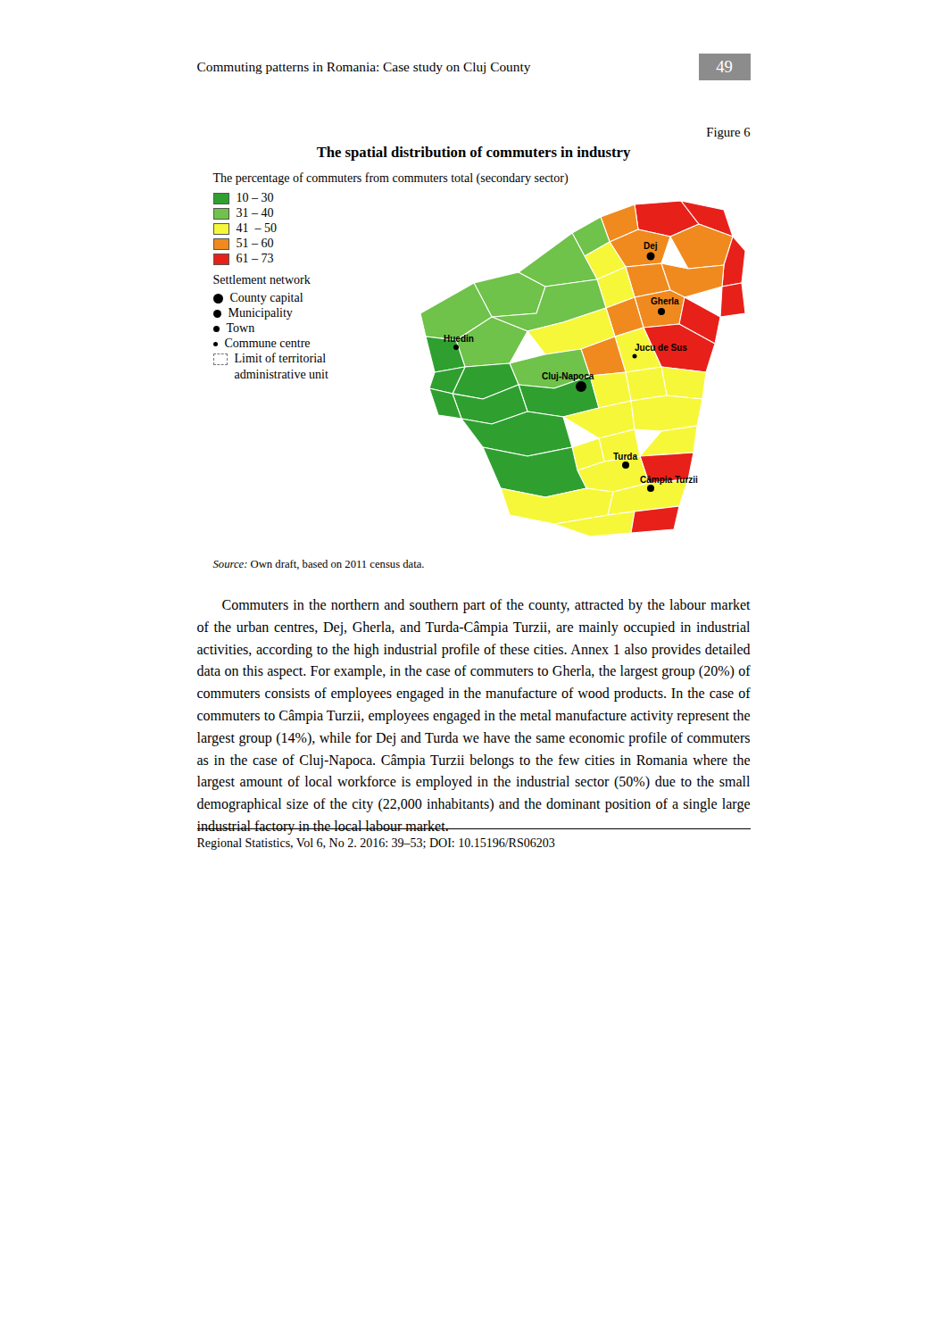Commuting patterns in Romania: Case study on Cluj County
49
Figure 6
The spatial distribution of commuters in industry
The percentage of commuters from commuters total (secondary sector)
10 – 30
31 – 40
41 – 50
51 – 60
61 – 73
Settlement network
County capital
Municipality
Town
Commune centre
Limit of territorial
administrative unit
Dej Gherla Jucu de Sus Cluj-Napoca Huedin Turda Câmpia Turzii
Source: Own draft, based on 2011 census data.
Commuters in the northern and southern part of the county, attracted by the labour market of the urban centres, Dej, Gherla, and Turda-Câmpia Turzii, are mainly occupied in industrial activities, according to the high industrial profile of these cities. Annex 1 also provides detailed data on this aspect. For example, in the case of commuters to Gherla, the largest group (20%) of commuters consists of employees engaged in the manufacture of wood products. In the case of commuters to Câmpia Turzii, employees engaged in the metal manufacture activity represent the largest group (14%), while for Dej and Turda we have the same economic profile of commuters as in the case of Cluj-Napoca. Câmpia Turzii belongs to the few cities in Romania where the largest amount of local workforce is employed in the industrial sector (50%) due to the small demographical size of the city (22,000 inhabitants) and the dominant position of a single large industrial factory in the local labour market.
Regional Statistics, Vol 6, No 2. 2016: 39–53; DOI: 10.15196/RS06203